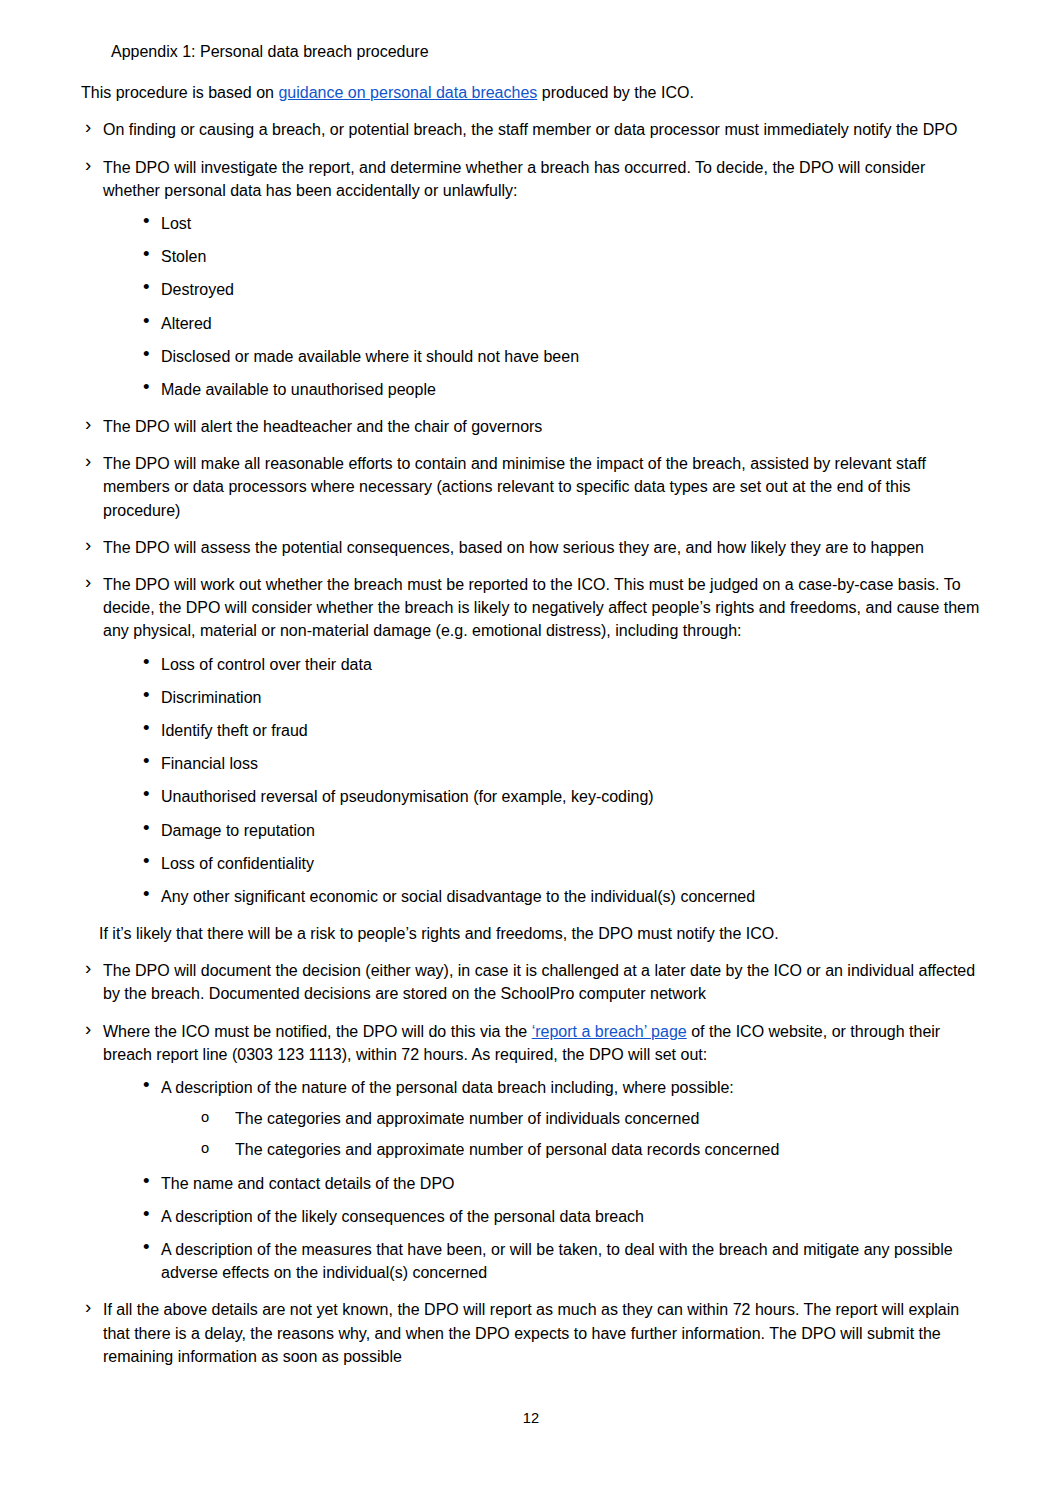Appendix 1: Personal data breach procedure
This procedure is based on guidance on personal data breaches produced by the ICO.
On finding or causing a breach, or potential breach, the staff member or data processor must immediately notify the DPO
The DPO will investigate the report, and determine whether a breach has occurred. To decide, the DPO will consider whether personal data has been accidentally or unlawfully:
Lost
Stolen
Destroyed
Altered
Disclosed or made available where it should not have been
Made available to unauthorised people
The DPO will alert the headteacher and the chair of governors
The DPO will make all reasonable efforts to contain and minimise the impact of the breach, assisted by relevant staff members or data processors where necessary (actions relevant to specific data types are set out at the end of this procedure)
The DPO will assess the potential consequences, based on how serious they are, and how likely they are to happen
The DPO will work out whether the breach must be reported to the ICO. This must be judged on a case-by-case basis. To decide, the DPO will consider whether the breach is likely to negatively affect people’s rights and freedoms, and cause them any physical, material or non-material damage (e.g. emotional distress), including through:
Loss of control over their data
Discrimination
Identify theft or fraud
Financial loss
Unauthorised reversal of pseudonymisation (for example, key-coding)
Damage to reputation
Loss of confidentiality
Any other significant economic or social disadvantage to the individual(s) concerned
If it’s likely that there will be a risk to people’s rights and freedoms, the DPO must notify the ICO.
The DPO will document the decision (either way), in case it is challenged at a later date by the ICO or an individual affected by the breach. Documented decisions are stored on the SchoolPro computer network
Where the ICO must be notified, the DPO will do this via the ‘report a breach’ page of the ICO website, or through their breach report line (0303 123 1113), within 72 hours. As required, the DPO will set out:
A description of the nature of the personal data breach including, where possible:
The categories and approximate number of individuals concerned
The categories and approximate number of personal data records concerned
The name and contact details of the DPO
A description of the likely consequences of the personal data breach
A description of the measures that have been, or will be taken, to deal with the breach and mitigate any possible adverse effects on the individual(s) concerned
If all the above details are not yet known, the DPO will report as much as they can within 72 hours. The report will explain that there is a delay, the reasons why, and when the DPO expects to have further information. The DPO will submit the remaining information as soon as possible
12